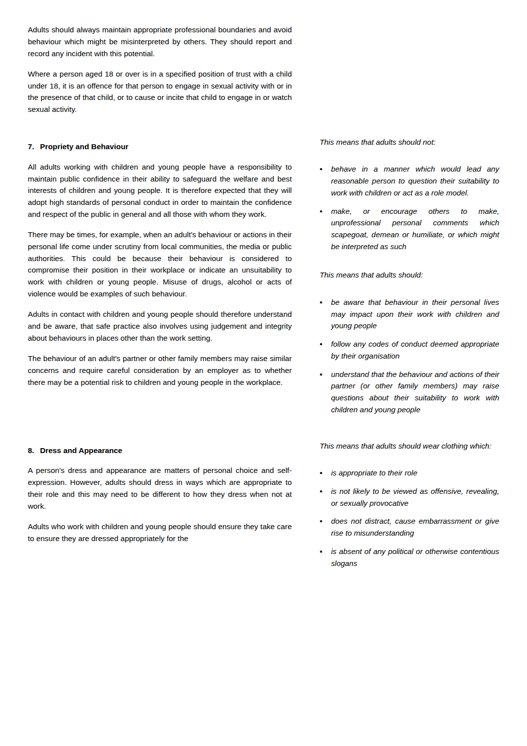Adults should always maintain appropriate professional boundaries and avoid behaviour which might be misinterpreted by others. They should report and record any incident with this potential.
Where a person aged 18 or over is in a specified position of trust with a child under 18, it is an offence for that person to engage in sexual activity with or in the presence of that child, or to cause or incite that child to engage in or watch sexual activity.
7. Propriety and Behaviour
All adults working with children and young people have a responsibility to maintain public confidence in their ability to safeguard the welfare and best interests of children and young people. It is therefore expected that they will adopt high standards of personal conduct in order to maintain the confidence and respect of the public in general and all those with whom they work.
There may be times, for example, when an adult's behaviour or actions in their personal life come under scrutiny from local communities, the media or public authorities. This could be because their behaviour is considered to compromise their position in their workplace or indicate an unsuitability to work with children or young people. Misuse of drugs, alcohol or acts of violence would be examples of such behaviour.
Adults in contact with children and young people should therefore understand and be aware, that safe practice also involves using judgement and integrity about behaviours in places other than the work setting.
The behaviour of an adult's partner or other family members may raise similar concerns and require careful consideration by an employer as to whether there may be a potential risk to children and young people in the workplace.
This means that adults should not:
behave in a manner which would lead any reasonable person to question their suitability to work with children or act as a role model.
make, or encourage others to make, unprofessional personal comments which scapegoat, demean or humiliate, or which might be interpreted as such
This means that adults should:
be aware that behaviour in their personal lives may impact upon their work with children and young people
follow any codes of conduct deemed appropriate by their organisation
understand that the behaviour and actions of their partner (or other family members) may raise questions about their suitability to work with children and young people
8. Dress and Appearance
A person's dress and appearance are matters of personal choice and self-expression. However, adults should dress in ways which are appropriate to their role and this may need to be different to how they dress when not at work.
Adults who work with children and young people should ensure they take care to ensure they are dressed appropriately for the
This means that adults should wear clothing which:
is appropriate to their role
is not likely to be viewed as offensive, revealing, or sexually provocative
does not distract, cause embarrassment or give rise to misunderstanding
is absent of any political or otherwise contentious slogans